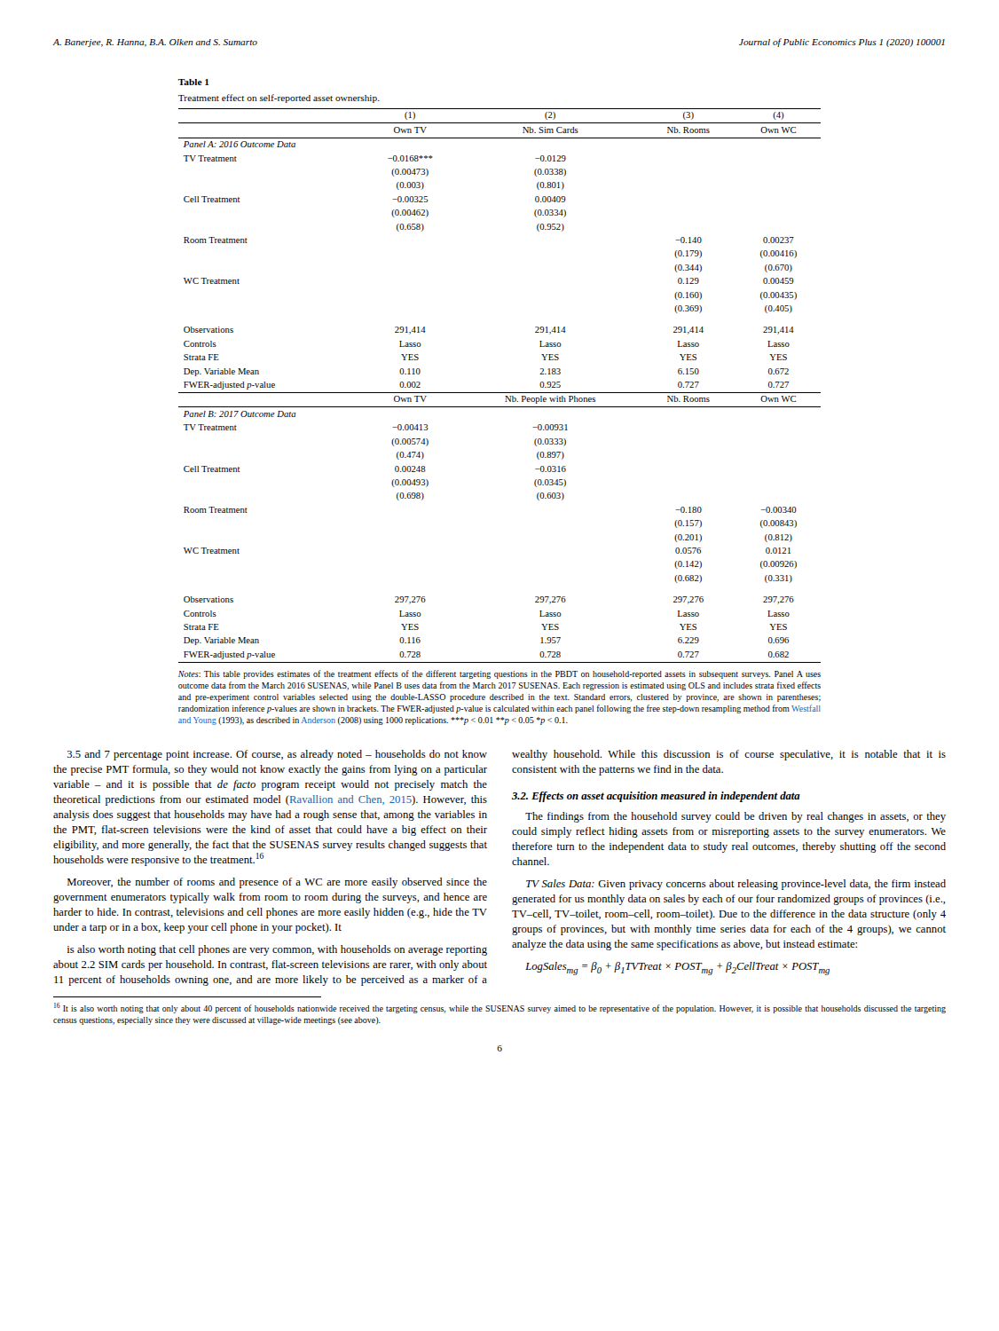A. Banerjee, R. Hanna, B.A. Olken and S. Sumarto Journal of Public Economics Plus 1 (2020) 100001
Table 1
Treatment effect on self-reported asset ownership.
| | (1) | (2) | (3) | (4) |
| | Own TV | Nb. Sim Cards | Nb. Rooms | Own WC |
| Panel A: 2016 Outcome Data |
| TV Treatment | −0.0168*** | −0.0129 | | |
| | (0.00473) | (0.0338) | | |
| | (0.003) | (0.801) | | |
| Cell Treatment | −0.00325 | 0.00409 | | |
| | (0.00462) | (0.0334) | | |
| | (0.658) | (0.952) | | |
| Room Treatment | | | −0.140 | 0.00237 |
| | | | (0.179) | (0.00416) |
| | | | (0.344) | (0.670) |
| WC Treatment | | | 0.129 | 0.00459 |
| | | | (0.160) | (0.00435) |
| | | | (0.369) | (0.405) |
| Observations | 291,414 | 291,414 | 291,414 | 291,414 |
| Controls | Lasso | Lasso | Lasso | Lasso |
| Strata FE | YES | YES | YES | YES |
| Dep. Variable Mean | 0.110 | 2.183 | 6.150 | 0.672 |
| FWER-adjusted p -value | 0.002 | 0.925 | 0.727 | 0.727 |
| | Own TV | Nb. People with Phones | Nb. Rooms | Own WC |
| Panel B: 2017 Outcome Data |
| TV Treatment | −0.00413 | −0.00931 | | |
| | (0.00574) | (0.0333) | | |
| | (0.474) | (0.897) | | |
| Cell Treatment | 0.00248 | −0.0316 | | |
| | (0.00493) | (0.0345) | | |
| | (0.698) | (0.603) | | |
| Room Treatment | | | −0.180 | −0.00340 |
| | | | (0.157) | (0.00843) |
| | | | (0.201) | (0.812) |
| WC Treatment | | | 0.0576 | 0.0121 |
| | | | (0.142) | (0.00926) |
| | | | (0.682) | (0.331) |
| Observations | 297,276 | 297,276 | 297,276 | 297,276 |
| Controls | Lasso | Lasso | Lasso | Lasso |
| Strata FE | YES | YES | YES | YES |
| Dep. Variable Mean | 0.116 | 1.957 | 6.229 | 0.696 |
| FWER-adjusted p -value | 0.728 | 0.728 | 0.727 | 0.682 |
Notes: This table provides estimates of the treatment effects of the different targeting questions in the PBDT on household-reported assets in subsequent surveys. Panel A uses outcome data from the March 2016 SUSENAS, while Panel B uses data from the March 2017 SUSENAS. Each regression is estimated using OLS and includes strata fixed effects and pre-experiment control variables selected using the double-LASSO procedure described in the text. Standard errors, clustered by province, are shown in parentheses; randomization inference p-values are shown in brackets. The FWER-adjusted p-value is calculated within each panel following the free step-down resampling method from Westfall and Young (1993), as described in Anderson (2008) using 1000 replications. ***p < 0.01 **p < 0.05 *p < 0.1.
3.5 and 7 percentage point increase. Of course, as already noted – households do not know the precise PMT formula, so they would not know exactly the gains from lying on a particular variable – and it is possible that de facto program receipt would not precisely match the theoretical predictions from our estimated model (Ravallion and Chen, 2015). However, this analysis does suggest that households may have had a rough sense that, among the variables in the PMT, flat-screen televisions were the kind of asset that could have a big effect on their eligibility, and more generally, the fact that the SUSENAS survey results changed suggests that households were responsive to the treatment.16
Moreover, the number of rooms and presence of a WC are more easily observed since the government enumerators typically walk from room to room during the surveys, and hence are harder to hide. In contrast, televisions and cell phones are more easily hidden (e.g., hide the TV under a tarp or in a box, keep your cell phone in your pocket). It
is also worth noting that cell phones are very common, with households on average reporting about 2.2 SIM cards per household. In contrast, flat-screen televisions are rarer, with only about 11 percent of households owning one, and are more likely to be perceived as a marker of a wealthy household. While this discussion is of course speculative, it is notable that it is consistent with the patterns we find in the data.
3.2. Effects on asset acquisition measured in independent data
The findings from the household survey could be driven by real changes in assets, or they could simply reflect hiding assets from or misreporting assets to the survey enumerators. We therefore turn to the independent data to study real outcomes, thereby shutting off the second channel.
TV Sales Data: Given privacy concerns about releasing province-level data, the firm instead generated for us monthly data on sales by each of our four randomized groups of provinces (i.e., TV–cell, TV–toilet, room–cell, room–toilet). Due to the difference in the data structure (only 4 groups of provinces, but with monthly time series data for each of the 4 groups), we cannot analyze the data using the same specifications as above, but instead estimate:
LogSalesmg = β0 + β1TVTreat × POSTmg + β2CellTreat × POSTmg
16 It is also worth noting that only about 40 percent of households nationwide received the targeting census, while the SUSENAS survey aimed to be representative of the population. However, it is possible that households discussed the targeting census questions, especially since they were discussed at village-wide meetings (see above).
6